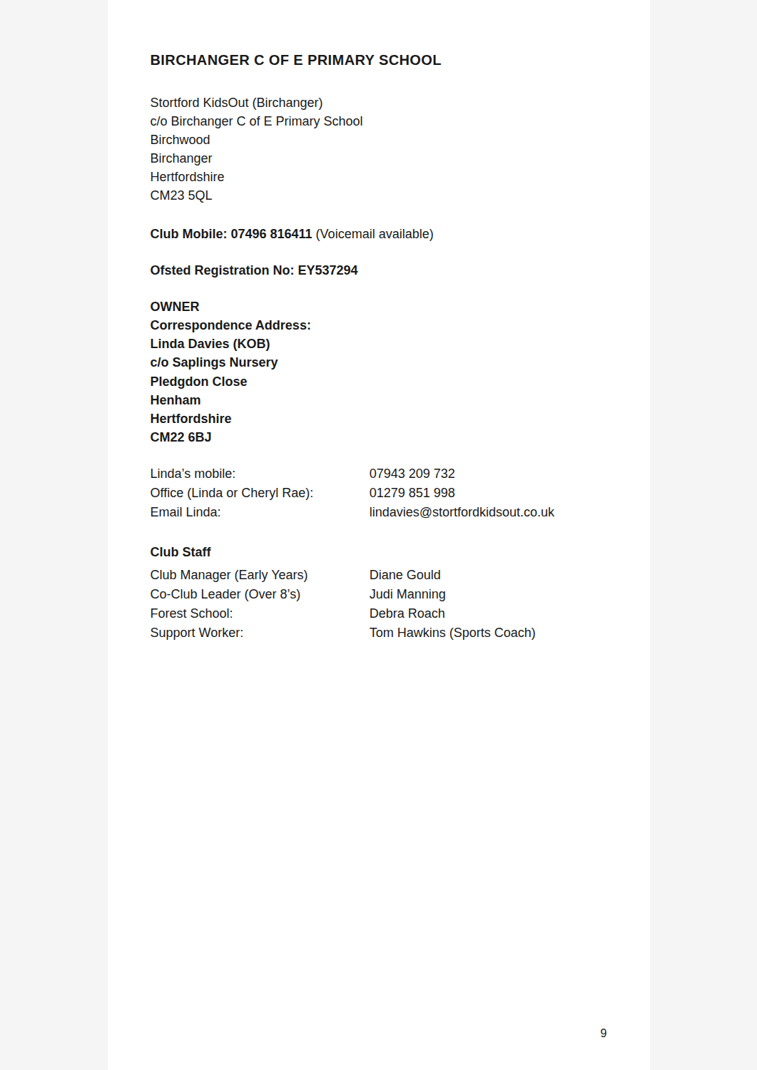BIRCHANGER C OF E PRIMARY SCHOOL
Stortford KidsOut (Birchanger)
c/o Birchanger C of E Primary School
Birchwood
Birchanger
Hertfordshire
CM23 5QL
Club Mobile: 07496 816411 (Voicemail available)
Ofsted Registration No: EY537294
OWNER Correspondence Address: Linda Davies (KOB) c/o Saplings Nursery Pledgdon Close Henham Hertfordshire CM22 6BJ
| Linda’s mobile: | 07943 209 732 |
| Office (Linda or Cheryl Rae): | 01279 851 998 |
| Email Linda: | lindavies@stortfordkidsout.co.uk |
Club Staff
| Club Manager (Early Years) | Diane Gould |
| Co-Club Leader (Over 8’s) | Judi Manning |
| Forest School: | Debra Roach |
| Support Worker: | Tom Hawkins (Sports Coach) |
9